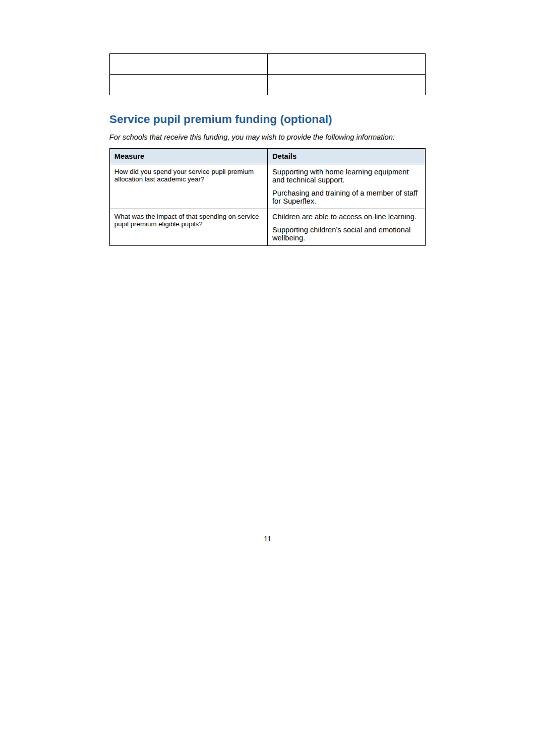Service pupil premium funding (optional)
For schools that receive this funding, you may wish to provide the following information:
| Measure | Details |
| --- | --- |
| How did you spend your service pupil premium allocation last academic year? | Supporting with home learning equipment and technical support. Purchasing and training of a member of staff for Superflex. |
| What was the impact of that spending on service pupil premium eligible pupils? | Children are able to access on-line learning. Supporting children’s social and emotional wellbeing. |
11